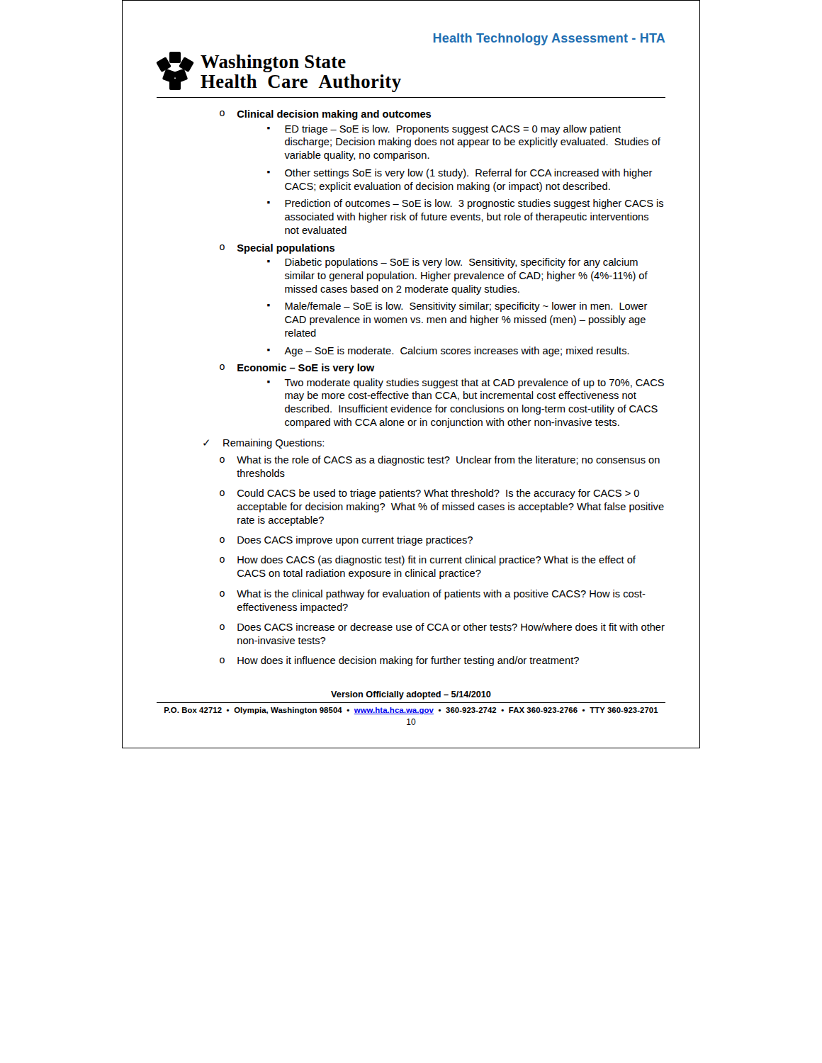Health Technology Assessment - HTA
Washington State
Health Care Authority
Clinical decision making and outcomes
ED triage – SoE is low. Proponents suggest CACS = 0 may allow patient discharge; Decision making does not appear to be explicitly evaluated. Studies of variable quality, no comparison.
Other settings SoE is very low (1 study). Referral for CCA increased with higher CACS; explicit evaluation of decision making (or impact) not described.
Prediction of outcomes – SoE is low. 3 prognostic studies suggest higher CACS is associated with higher risk of future events, but role of therapeutic interventions not evaluated
Special populations
Diabetic populations – SoE is very low. Sensitivity, specificity for any calcium similar to general population. Higher prevalence of CAD; higher % (4%-11%) of missed cases based on 2 moderate quality studies.
Male/female – SoE is low. Sensitivity similar; specificity ~ lower in men. Lower CAD prevalence in women vs. men and higher % missed (men) – possibly age related
Age – SoE is moderate. Calcium scores increases with age; mixed results.
Economic – SoE is very low
Two moderate quality studies suggest that at CAD prevalence of up to 70%, CACS may be more cost-effective than CCA, but incremental cost effectiveness not described. Insufficient evidence for conclusions on long-term cost-utility of CACS compared with CCA alone or in conjunction with other non-invasive tests.
Remaining Questions:
What is the role of CACS as a diagnostic test? Unclear from the literature; no consensus on thresholds
Could CACS be used to triage patients? What threshold? Is the accuracy for CACS > 0 acceptable for decision making? What % of missed cases is acceptable? What false positive rate is acceptable?
Does CACS improve upon current triage practices?
How does CACS (as diagnostic test) fit in current clinical practice? What is the effect of CACS on total radiation exposure in clinical practice?
What is the clinical pathway for evaluation of patients with a positive CACS? How is cost-effectiveness impacted?
Does CACS increase or decrease use of CCA or other tests? How/where does it fit with other non-invasive tests?
How does it influence decision making for further testing and/or treatment?
Version Officially adopted – 5/14/2010
P.O. Box 42712 • Olympia, Washington 98504 • www.hta.hca.wa.gov • 360-923-2742 • FAX 360-923-2766 • TTY 360-923-2701
10